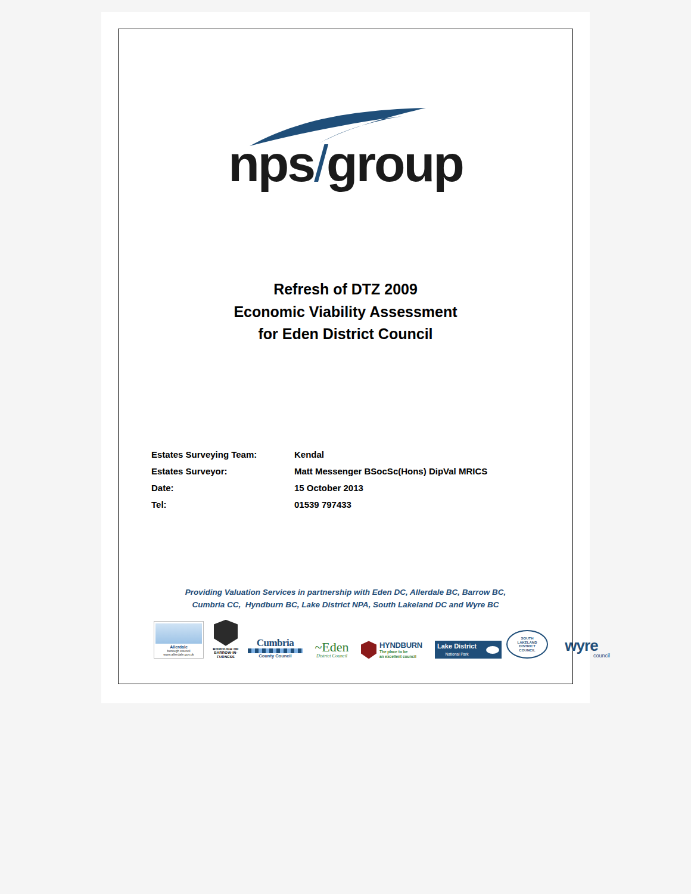nps/group
Refresh of DTZ 2009
Economic Viability Assessment
for Eden District Council
| Estates Surveying Team: | Kendal |
| Estates Surveyor: | Matt Messenger BSocSc(Hons) DipVal MRICS |
| Date: | 15 October 2013 |
| Tel: | 01539 797433 |
Providing Valuation Services in partnership with Eden DC, Allerdale BC, Barrow BC,
Cumbria CC, Hyndburn BC, Lake District NPA, South Lakeland DC and Wyre BC
Allerdale
borough council
www.allerdale.gov.uk
BOROUGH OF
BARROW-IN-FURNESS
Cumbria
County Council
~Eden
District Council
HYNDBURN
The place to be
an excellent council
Lake District
National Park
SOUTH
LAKELAND
DISTRICT
COUNCIL
wyre
council